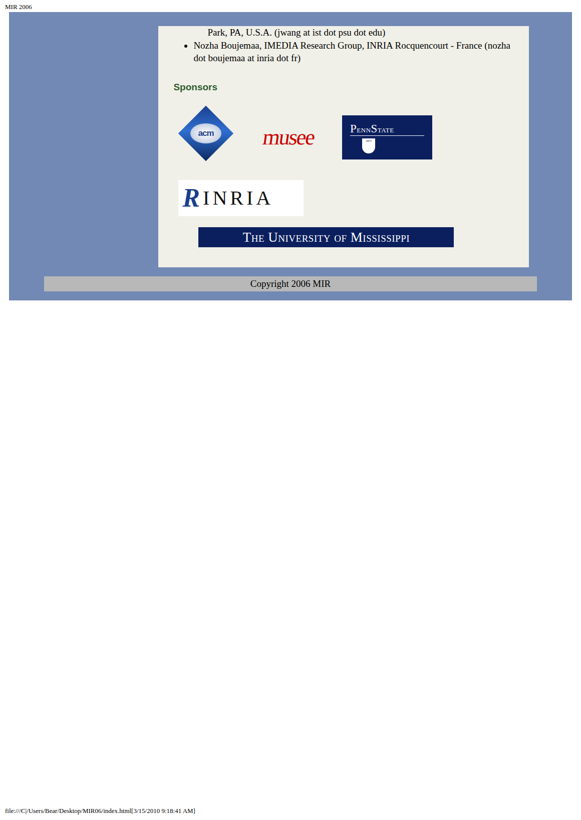MIR 2006
| | Park, PA, U.S.A. (jwang at ist dot psu dot edu) Nozha Boujemaa, IMEDIA Research Group, INRIA Rocquencourt - France (nozha dot boujemaa at inria dot fr) Sponsors / acm / musee / P enn S tate 1855 / / R INRIA / / / The University of Mississippi / | |
Copyright 2006 MIR
file:///C|/Users/Bear/Desktop/MIR06/index.html[3/15/2010 9:18:41 AM]